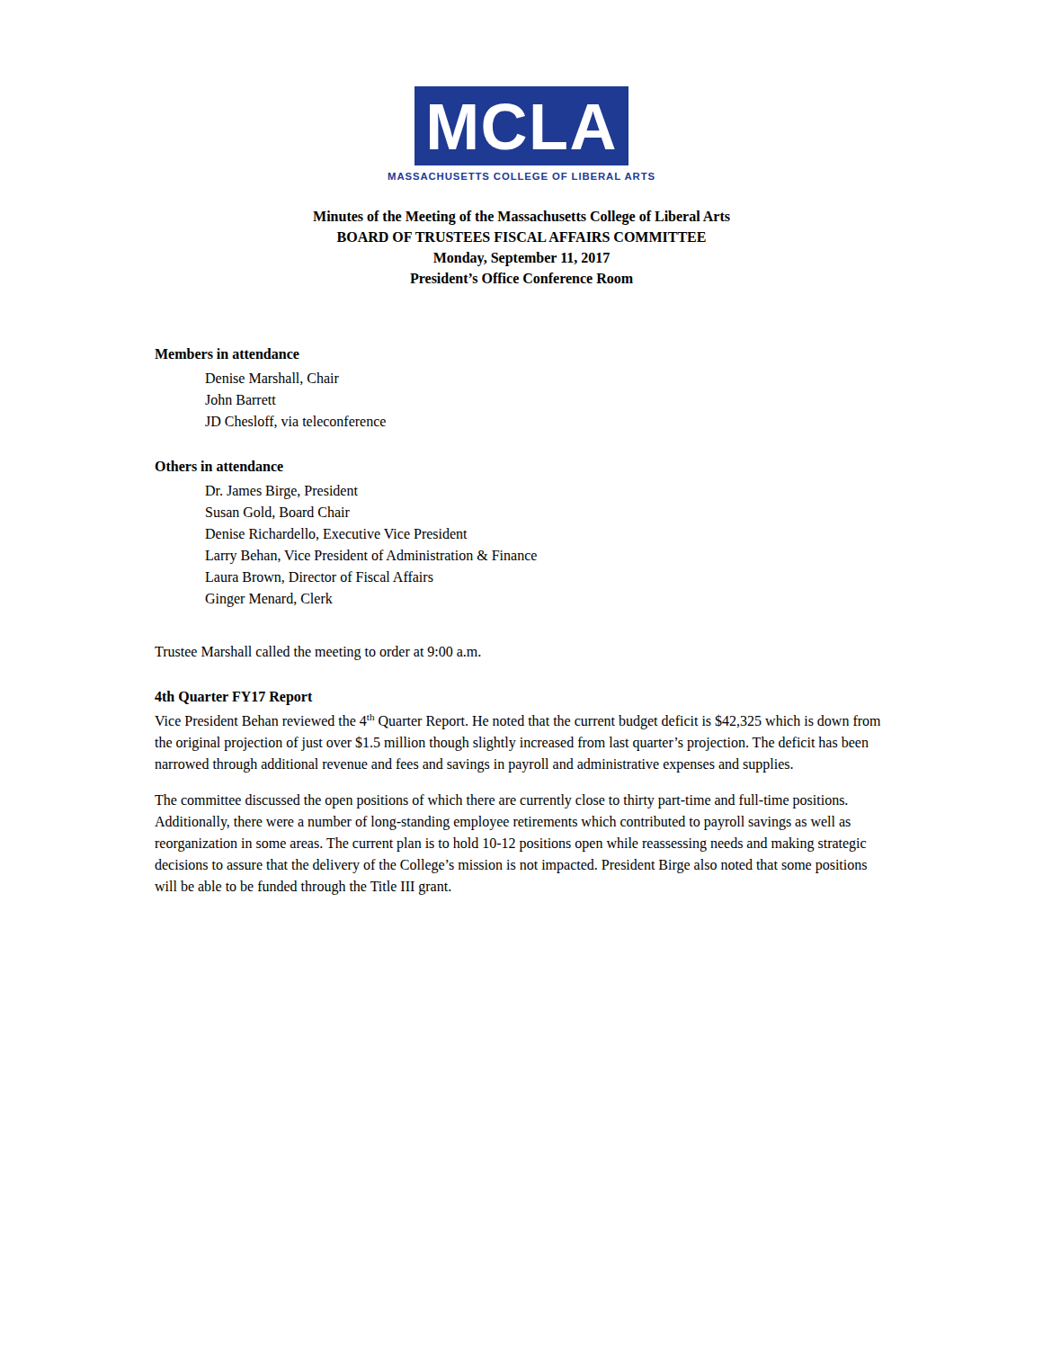MCLA
MASSACHUSETTS COLLEGE OF LIBERAL ARTS
Minutes of the Meeting of the Massachusetts College of Liberal Arts BOARD OF TRUSTEES FISCAL AFFAIRS COMMITTEE Monday, September 11, 2017 President’s Office Conference Room
Members in attendance
Denise Marshall, Chair
John Barrett
JD Chesloff, via teleconference
Others in attendance
Dr. James Birge, President
Susan Gold, Board Chair
Denise Richardello, Executive Vice President
Larry Behan, Vice President of Administration & Finance
Laura Brown, Director of Fiscal Affairs
Ginger Menard, Clerk
Trustee Marshall called the meeting to order at 9:00 a.m.
4th Quarter FY17 Report
Vice President Behan reviewed the 4th Quarter Report. He noted that the current budget deficit is $42,325 which is down from the original projection of just over $1.5 million though slightly increased from last quarter’s projection. The deficit has been narrowed through additional revenue and fees and savings in payroll and administrative expenses and supplies.
The committee discussed the open positions of which there are currently close to thirty part-time and full-time positions. Additionally, there were a number of long-standing employee retirements which contributed to payroll savings as well as reorganization in some areas. The current plan is to hold 10-12 positions open while reassessing needs and making strategic decisions to assure that the delivery of the College’s mission is not impacted. President Birge also noted that some positions will be able to be funded through the Title III grant.